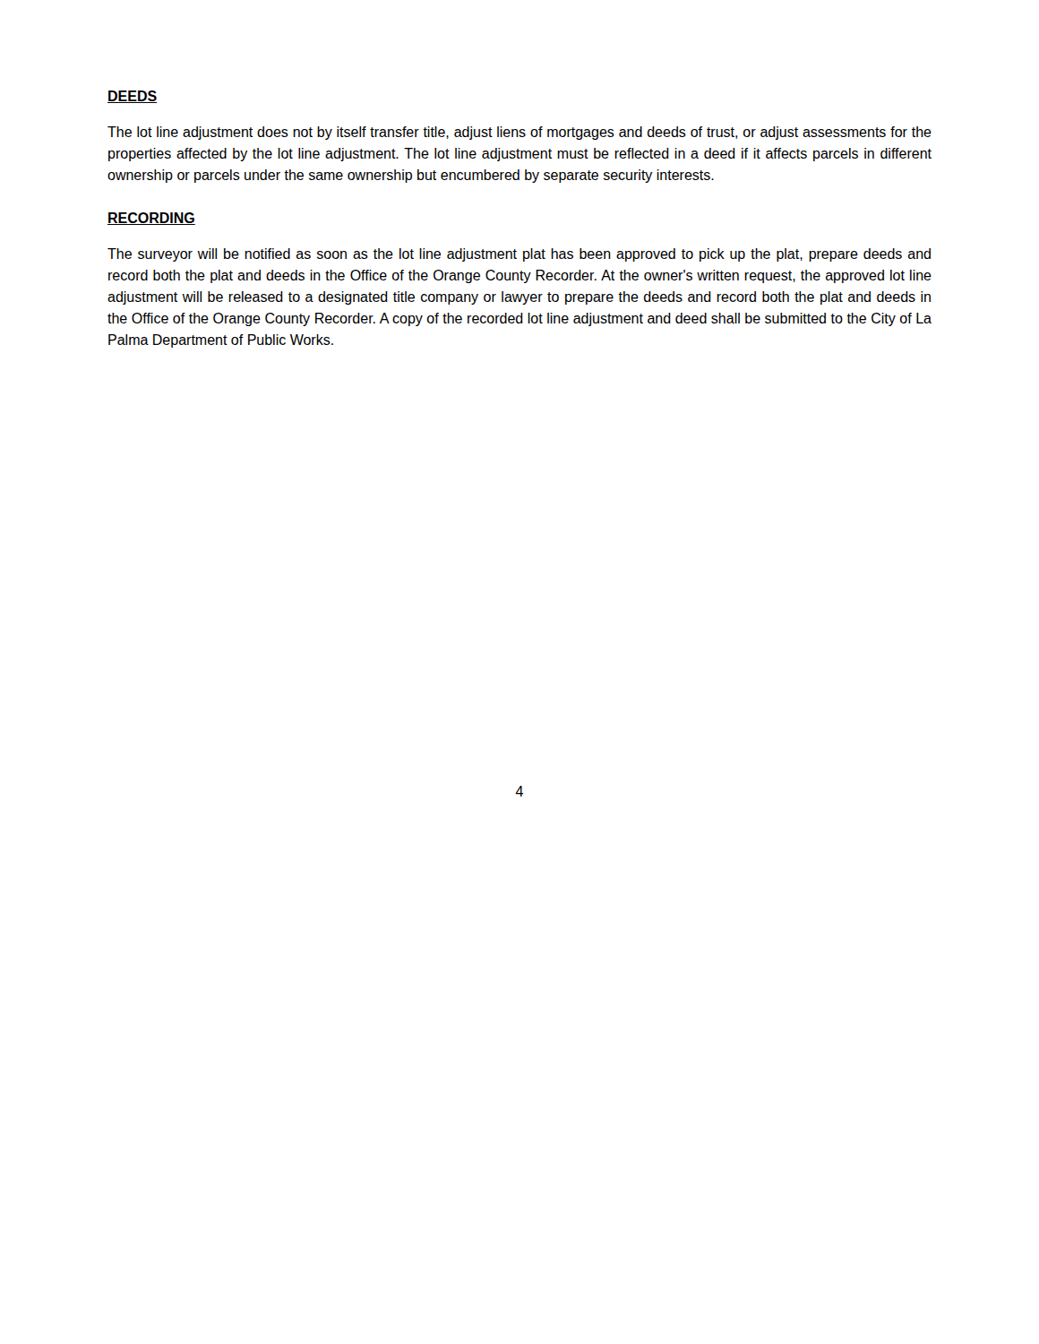DEEDS
The lot line adjustment does not by itself transfer title, adjust liens of mortgages and deeds of trust, or adjust assessments for the properties affected by the lot line adjustment. The lot line adjustment must be reflected in a deed if it affects parcels in different ownership or parcels under the same ownership but encumbered by separate security interests.
RECORDING
The surveyor will be notified as soon as the lot line adjustment plat has been approved to pick up the plat, prepare deeds and record both the plat and deeds in the Office of the Orange County Recorder. At the owner's written request, the approved lot line adjustment will be released to a designated title company or lawyer to prepare the deeds and record both the plat and deeds in the Office of the Orange County Recorder. A copy of the recorded lot line adjustment and deed shall be submitted to the City of La Palma Department of Public Works.
4